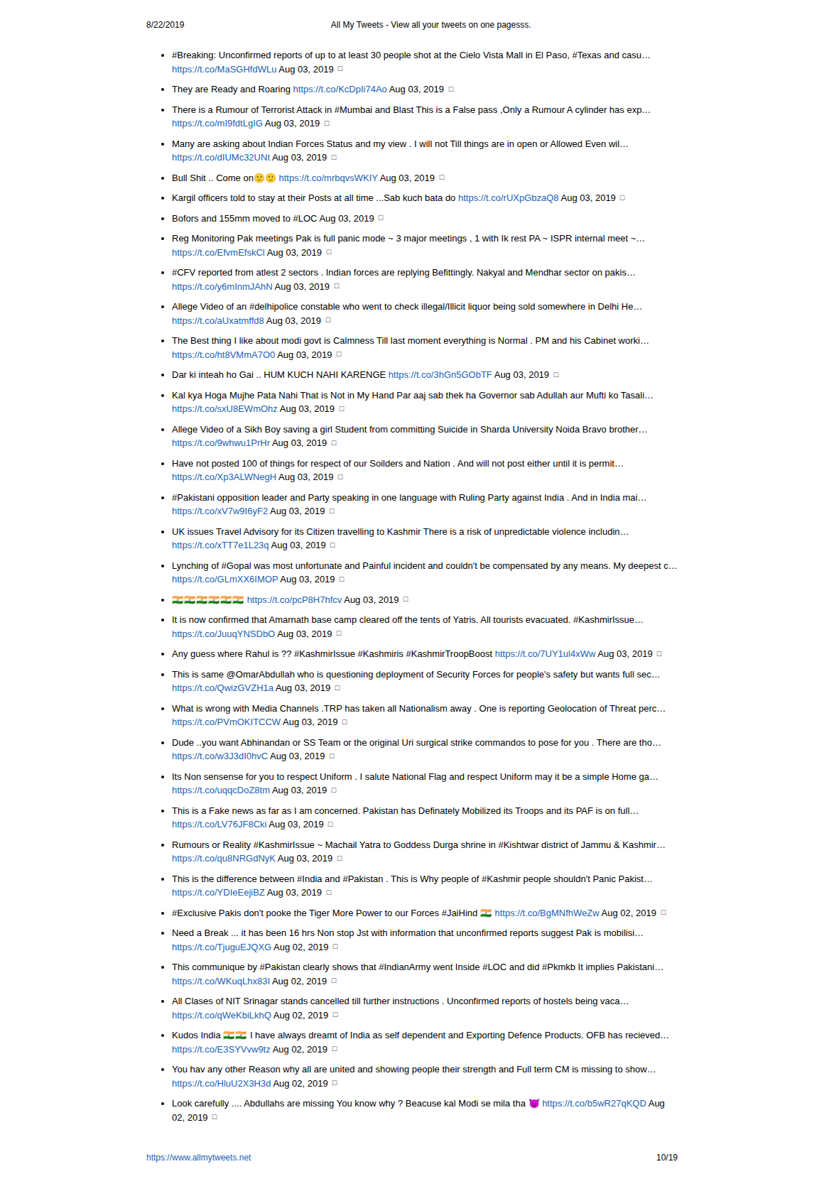8/22/2019
All My Tweets - View all your tweets on one pagesss.
#Breaking: Unconfirmed reports of up to at least 30 people shot at the Cielo Vista Mall in El Paso, #Texas and casu… https://t.co/MaSGHfdWLu Aug 03, 2019 ☐
They are Ready and Roaring https://t.co/KcDpIi74Ao Aug 03, 2019 ☐
There is a Rumour of Terrorist Attack in #Mumbai and Blast This is a False pass ,Only a Rumour A cylinder has exp… https://t.co/mI9fdtLgIG Aug 03, 2019 ☐
Many are asking about Indian Forces Status and my view . I will not Till things are in open or Allowed Even wil… https://t.co/dIUMc32UNt Aug 03, 2019 ☐
Bull Shit .. Come on🙂🙂 https://t.co/mrbqvsWKIY Aug 03, 2019 ☐
Kargil officers told to stay at their Posts at all time ...Sab kuch bata do https://t.co/rUXpGbzaQ8 Aug 03, 2019 ☐
Bofors and 155mm moved to #LOC Aug 03, 2019 ☐
Reg Monitoring Pak meetings Pak is full panic mode ~ 3 major meetings , 1 with Ik rest PA ~ ISPR internal meet ~… https://t.co/EfvmEfskCl Aug 03, 2019 ☐
#CFV reported from atlest 2 sectors . Indian forces are replying Befittingly. Nakyal and Mendhar sector on pakis… https://t.co/y6mInmJAhN Aug 03, 2019 ☐
Allege Video of an #delhipolice constable who went to check illegal/Illicit liquor being sold somewhere in Delhi He… https://t.co/aUxatmffd8 Aug 03, 2019 ☐
The Best thing I like about modi govt is Calmness Till last moment everything is Normal . PM and his Cabinet worki… https://t.co/ht8VMmA7O0 Aug 03, 2019 ☐
Dar ki inteah ho Gai .. HUM KUCH NAHI KARENGE https://t.co/3hGn5GObTF Aug 03, 2019 ☐
Kal kya Hoga Mujhe Pata Nahi That is Not in My Hand Par aaj sab thek ha Governor sab Adullah aur Mufti ko Tasali… https://t.co/sxU8EWmOhz Aug 03, 2019 ☐
Allege Video of a Sikh Boy saving a girl Student from committing Suicide in Sharda University Noida Bravo brother… https://t.co/9whwu1PrHr Aug 03, 2019 ☐
Have not posted 100 of things for respect of our Soilders and Nation . And will not post either until it is permit… https://t.co/Xp3ALWNegH Aug 03, 2019 ☐
#Pakistani opposition leader and Party speaking in one language with Ruling Party against India . And in India mai… https://t.co/xV7w9I6yF2 Aug 03, 2019 ☐
UK issues Travel Advisory for its Citizen travelling to Kashmir There is a risk of unpredictable violence includin… https://t.co/xTT7e1L23q Aug 03, 2019 ☐
Lynching of #Gopal was most unfortunate and Painful incident and couldn't be compensated by any means. My deepest c… https://t.co/GLmXX6IMOP Aug 03, 2019 ☐
🇮🇳🇮🇳🇮🇳🇮🇳🇮🇳🇮🇳 https://t.co/pcP8H7hfcv Aug 03, 2019 ☐
It is now confirmed that Amarnath base camp cleared off the tents of Yatris. All tourists evacuated. #KashmirIssue… https://t.co/JuuqYNSDbO Aug 03, 2019 ☐
Any guess where Rahul is ?? #KashmirIssue #Kashmiris #KashmirTroopBoost https://t.co/7UY1ul4xWw Aug 03, 2019 ☐
This is same @OmarAbdullah who is questioning deployment of Security Forces for people's safety but wants full sec… https://t.co/QwizGVZH1a Aug 03, 2019 ☐
What is wrong with Media Channels .TRP has taken all Nationalism away . One is reporting Geolocation of Threat perc… https://t.co/PVmOKITCCW Aug 03, 2019 ☐
Dude ..you want Abhinandan or SS Team or the original Uri surgical strike commandos to pose for you . There are tho… https://t.co/w3J3dI0hvC Aug 03, 2019 ☐
Its Non sensense for you to respect Uniform . I salute National Flag and respect Uniform may it be a simple Home ga… https://t.co/uqqcDoZ8tm Aug 03, 2019 ☐
This is a Fake news as far as I am concerned. Pakistan has Definately Mobilized its Troops and its PAF is on full… https://t.co/LV76JF8Cki Aug 03, 2019 ☐
Rumours or Reality #KashmirIssue ~ Machail Yatra to Goddess Durga shrine in #Kishtwar district of Jammu & Kashmir… https://t.co/qu8NRGdNyK Aug 03, 2019 ☐
This is the difference between #India and #Pakistan . This is Why people of #Kashmir people shouldn't Panic Pakist… https://t.co/YDIeEejiBZ Aug 03, 2019 ☐
#Exclusive Pakis don't pooke the Tiger More Power to our Forces #JaiHind 🇮🇳 https://t.co/BgMNfhWeZw Aug 02, 2019 ☐
Need a Break ... it has been 16 hrs Non stop Jst with information that unconfirmed reports suggest Pak is mobilisi… https://t.co/TjuguEJQXG Aug 02, 2019 ☐
This communique by #Pakistan clearly shows that #IndianArmy went Inside #LOC and did #Pkmkb It implies Pakistani… https://t.co/WKuqLhx83I Aug 02, 2019 ☐
All Clases of NIT Srinagar stands cancelled till further instructions . Unconfirmed reports of hostels being vaca… https://t.co/qWeKbiLkhQ Aug 02, 2019 ☐
Kudos India 🇮🇳🇮🇳 I have always dreamt of India as self dependent and Exporting Defence Products. OFB has recieved… https://t.co/E3SYVvw9tz Aug 02, 2019 ☐
You hav any other Reason why all are united and showing people their strength and Full term CM is missing to show… https://t.co/HluU2X3H3d Aug 02, 2019 ☐
Look carefully .... Abdullahs are missing You know why ? Beacuse kal Modi se mila tha 😈 https://t.co/b5wR27qKQD Aug 02, 2019 ☐
https://www.allmytweets.net
10/19